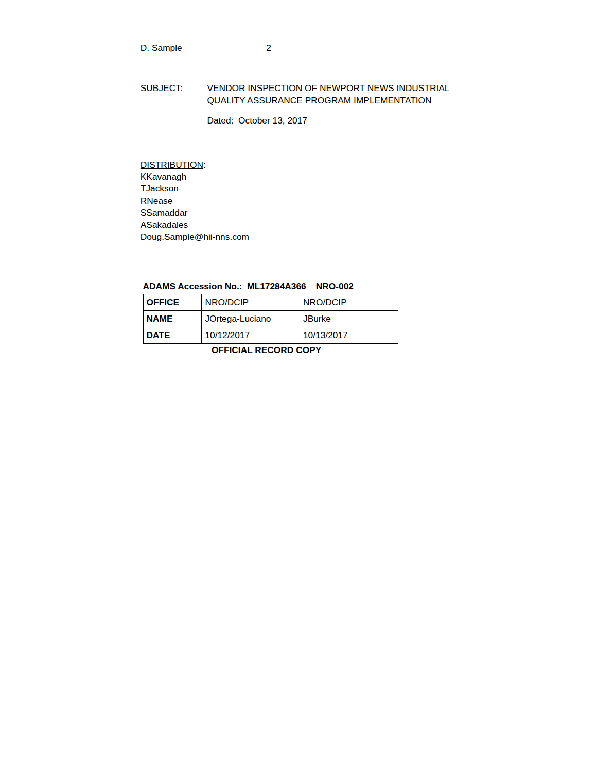D. Sample
2
SUBJECT:
VENDOR INSPECTION OF NEWPORT NEWS INDUSTRIAL QUALITY ASSURANCE PROGRAM IMPLEMENTATION
Dated: October 13, 2017
DISTRIBUTION:
KKavanagh
TJackson
RNease
SSamaddar
ASakadales
Doug.Sample@hii-nns.com
ADAMS Accession No.: ML17284A366NRO-002
| OFFICE | NRO/DCIP | NRO/DCIP |
| NAME | JOrtega-Luciano | JBurke |
| DATE | 10/12/2017 | 10/13/2017 |
OFFICIAL RECORD COPY